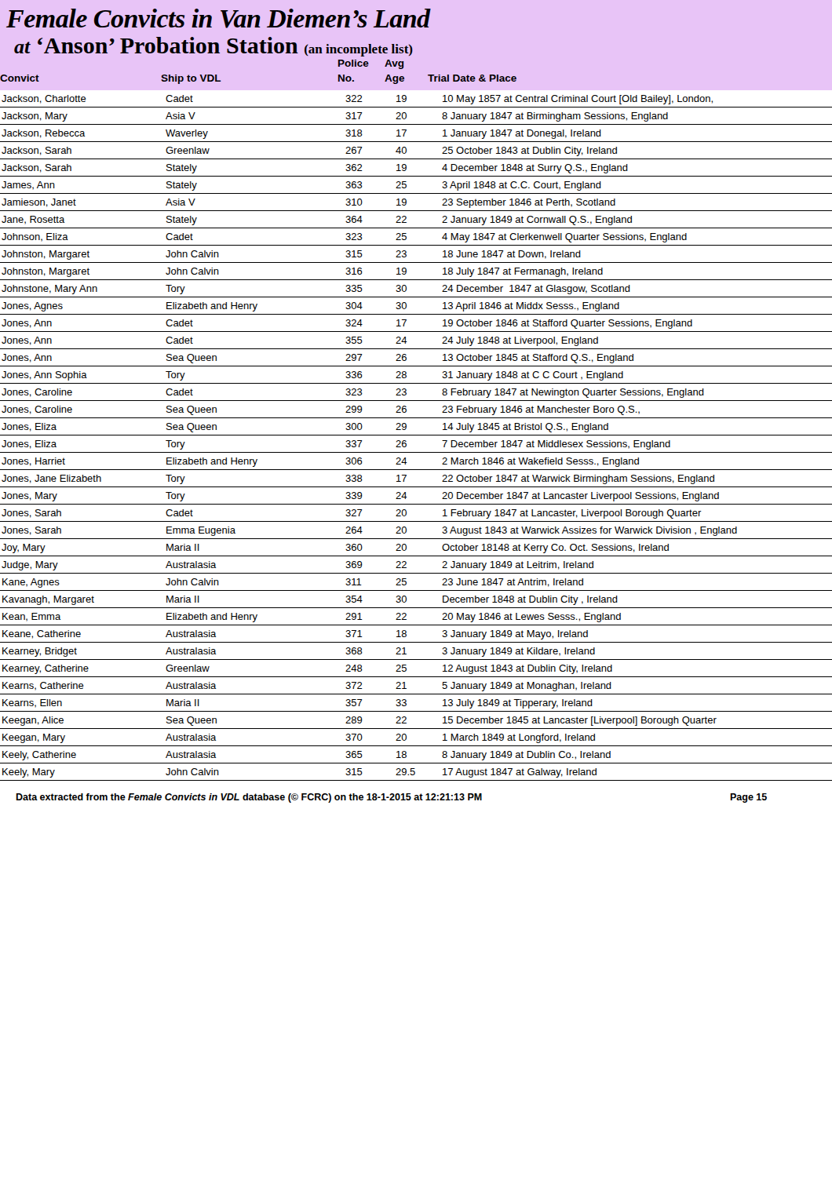Female Convicts in Van Diemen’s Land
at ‘Anson’ Probation Station (an incomplete list)
| | | Police | Avg | |
| Convict | Ship to VDL | No. | Age | Trial Date & Place |
| Jackson, Charlotte | Cadet | 322 | 19 | 10 May 1857 at Central Criminal Court [Old Bailey], London, |
| Jackson, Mary | Asia V | 317 | 20 | 8 January 1847 at Birmingham Sessions, England |
| Jackson, Rebecca | Waverley | 318 | 17 | 1 January 1847 at Donegal, Ireland |
| Jackson, Sarah | Greenlaw | 267 | 40 | 25 October 1843 at Dublin City, Ireland |
| Jackson, Sarah | Stately | 362 | 19 | 4 December 1848 at Surry Q.S., England |
| James, Ann | Stately | 363 | 25 | 3 April 1848 at C.C. Court, England |
| Jamieson, Janet | Asia V | 310 | 19 | 23 September 1846 at Perth, Scotland |
| Jane, Rosetta | Stately | 364 | 22 | 2 January 1849 at Cornwall Q.S., England |
| Johnson, Eliza | Cadet | 323 | 25 | 4 May 1847 at Clerkenwell Quarter Sessions, England |
| Johnston, Margaret | John Calvin | 315 | 23 | 18 June 1847 at Down, Ireland |
| Johnston, Margaret | John Calvin | 316 | 19 | 18 July 1847 at Fermanagh, Ireland |
| Johnstone, Mary Ann | Tory | 335 | 30 | 24 December 1847 at Glasgow, Scotland |
| Jones, Agnes | Elizabeth and Henry | 304 | 30 | 13 April 1846 at Middx Sesss., England |
| Jones, Ann | Cadet | 324 | 17 | 19 October 1846 at Stafford Quarter Sessions, England |
| Jones, Ann | Cadet | 355 | 24 | 24 July 1848 at Liverpool, England |
| Jones, Ann | Sea Queen | 297 | 26 | 13 October 1845 at Stafford Q.S., England |
| Jones, Ann Sophia | Tory | 336 | 28 | 31 January 1848 at C C Court , England |
| Jones, Caroline | Cadet | 323 | 23 | 8 February 1847 at Newington Quarter Sessions, England |
| Jones, Caroline | Sea Queen | 299 | 26 | 23 February 1846 at Manchester Boro Q.S., |
| Jones, Eliza | Sea Queen | 300 | 29 | 14 July 1845 at Bristol Q.S., England |
| Jones, Eliza | Tory | 337 | 26 | 7 December 1847 at Middlesex Sessions, England |
| Jones, Harriet | Elizabeth and Henry | 306 | 24 | 2 March 1846 at Wakefield Sesss., England |
| Jones, Jane Elizabeth | Tory | 338 | 17 | 22 October 1847 at Warwick Birmingham Sessions, England |
| Jones, Mary | Tory | 339 | 24 | 20 December 1847 at Lancaster Liverpool Sessions, England |
| Jones, Sarah | Cadet | 327 | 20 | 1 February 1847 at Lancaster, Liverpool Borough Quarter |
| Jones, Sarah | Emma Eugenia | 264 | 20 | 3 August 1843 at Warwick Assizes for Warwick Division , England |
| Joy, Mary | Maria II | 360 | 20 | October 18148 at Kerry Co. Oct. Sessions, Ireland |
| Judge, Mary | Australasia | 369 | 22 | 2 January 1849 at Leitrim, Ireland |
| Kane, Agnes | John Calvin | 311 | 25 | 23 June 1847 at Antrim, Ireland |
| Kavanagh, Margaret | Maria II | 354 | 30 | December 1848 at Dublin City , Ireland |
| Kean, Emma | Elizabeth and Henry | 291 | 22 | 20 May 1846 at Lewes Sesss., England |
| Keane, Catherine | Australasia | 371 | 18 | 3 January 1849 at Mayo, Ireland |
| Kearney, Bridget | Australasia | 368 | 21 | 3 January 1849 at Kildare, Ireland |
| Kearney, Catherine | Greenlaw | 248 | 25 | 12 August 1843 at Dublin City, Ireland |
| Kearns, Catherine | Australasia | 372 | 21 | 5 January 1849 at Monaghan, Ireland |
| Kearns, Ellen | Maria II | 357 | 33 | 13 July 1849 at Tipperary, Ireland |
| Keegan, Alice | Sea Queen | 289 | 22 | 15 December 1845 at Lancaster [Liverpool] Borough Quarter |
| Keegan, Mary | Australasia | 370 | 20 | 1 March 1849 at Longford, Ireland |
| Keely, Catherine | Australasia | 365 | 18 | 8 January 1849 at Dublin Co., Ireland |
| Keely, Mary | John Calvin | 315 | 29.5 | 17 August 1847 at Galway, Ireland |
Data extracted from the Female Convicts in VDL database (© FCRC) on the 18-1-2015 at 12:21:13 PM Page 15